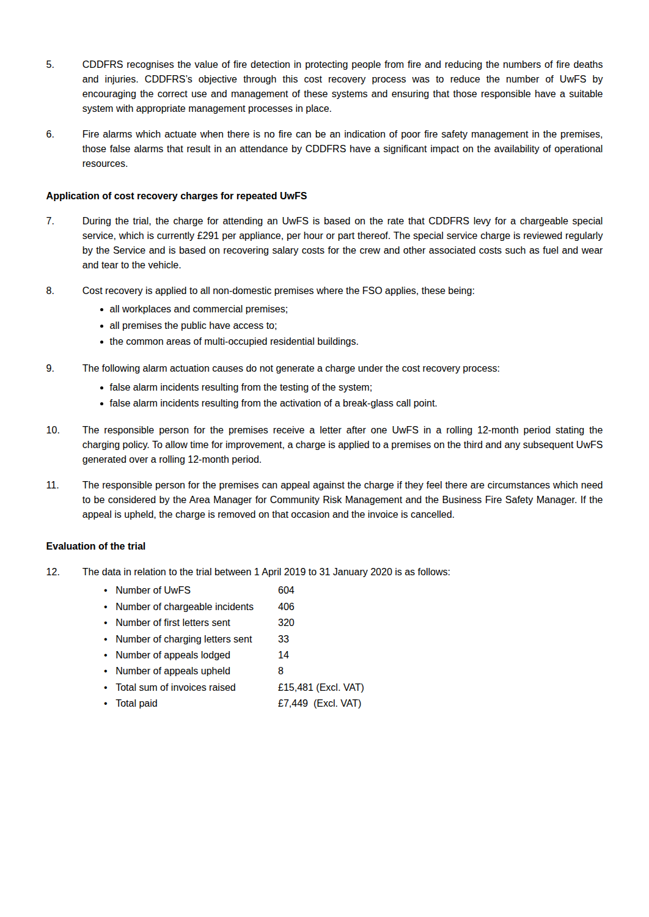5. CDDFRS recognises the value of fire detection in protecting people from fire and reducing the numbers of fire deaths and injuries. CDDFRS’s objective through this cost recovery process was to reduce the number of UwFS by encouraging the correct use and management of these systems and ensuring that those responsible have a suitable system with appropriate management processes in place.
6. Fire alarms which actuate when there is no fire can be an indication of poor fire safety management in the premises, those false alarms that result in an attendance by CDDFRS have a significant impact on the availability of operational resources.
Application of cost recovery charges for repeated UwFS
7. During the trial, the charge for attending an UwFS is based on the rate that CDDFRS levy for a chargeable special service, which is currently £291 per appliance, per hour or part thereof. The special service charge is reviewed regularly by the Service and is based on recovering salary costs for the crew and other associated costs such as fuel and wear and tear to the vehicle.
8. Cost recovery is applied to all non-domestic premises where the FSO applies, these being:
all workplaces and commercial premises;
all premises the public have access to;
the common areas of multi-occupied residential buildings.
9. The following alarm actuation causes do not generate a charge under the cost recovery process:
false alarm incidents resulting from the testing of the system;
false alarm incidents resulting from the activation of a break-glass call point.
10. The responsible person for the premises receive a letter after one UwFS in a rolling 12-month period stating the charging policy. To allow time for improvement, a charge is applied to a premises on the third and any subsequent UwFS generated over a rolling 12-month period.
11. The responsible person for the premises can appeal against the charge if they feel there are circumstances which need to be considered by the Area Manager for Community Risk Management and the Business Fire Safety Manager. If the appeal is upheld, the charge is removed on that occasion and the invoice is cancelled.
Evaluation of the trial
12. The data in relation to the trial between 1 April 2019 to 31 January 2020 is as follows:
| • Number of UwFS | 604 |
| • Number of chargeable incidents | 406 |
| • Number of first letters sent | 320 |
| • Number of charging letters sent | 33 |
| • Number of appeals lodged | 14 |
| • Number of appeals upheld | 8 |
| • Total sum of invoices raised | £15,481 (Excl. VAT) |
| • Total paid | £7,449 (Excl. VAT) |